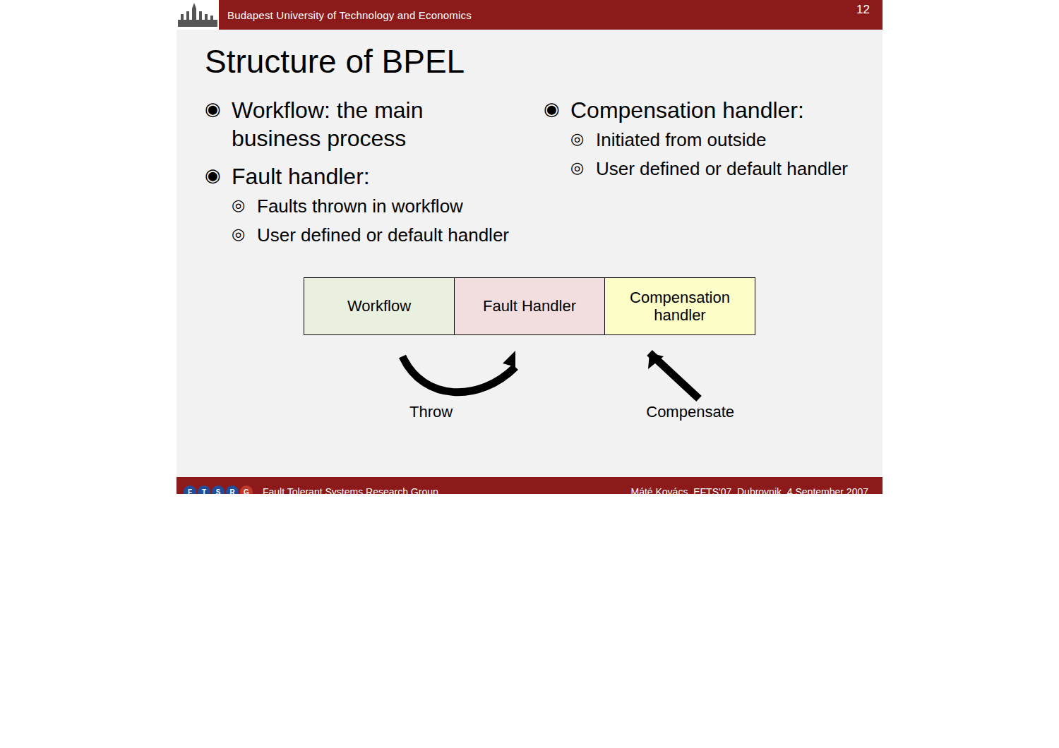Budapest University of Technology and Economics
12
Structure of BPEL
Workflow: the main business process
Fault handler:
Faults thrown in workflow
User defined or default handler
Compensation handler:
Initiated from outside
User defined or default handler
Workflow
Fault Handler
Compensation
handler
Throw
Compensate
FTSRG
Fault Tolerant Systems Research Group
Máté Kovács, EFTS'07, Dubrovnik, 4 September 2007